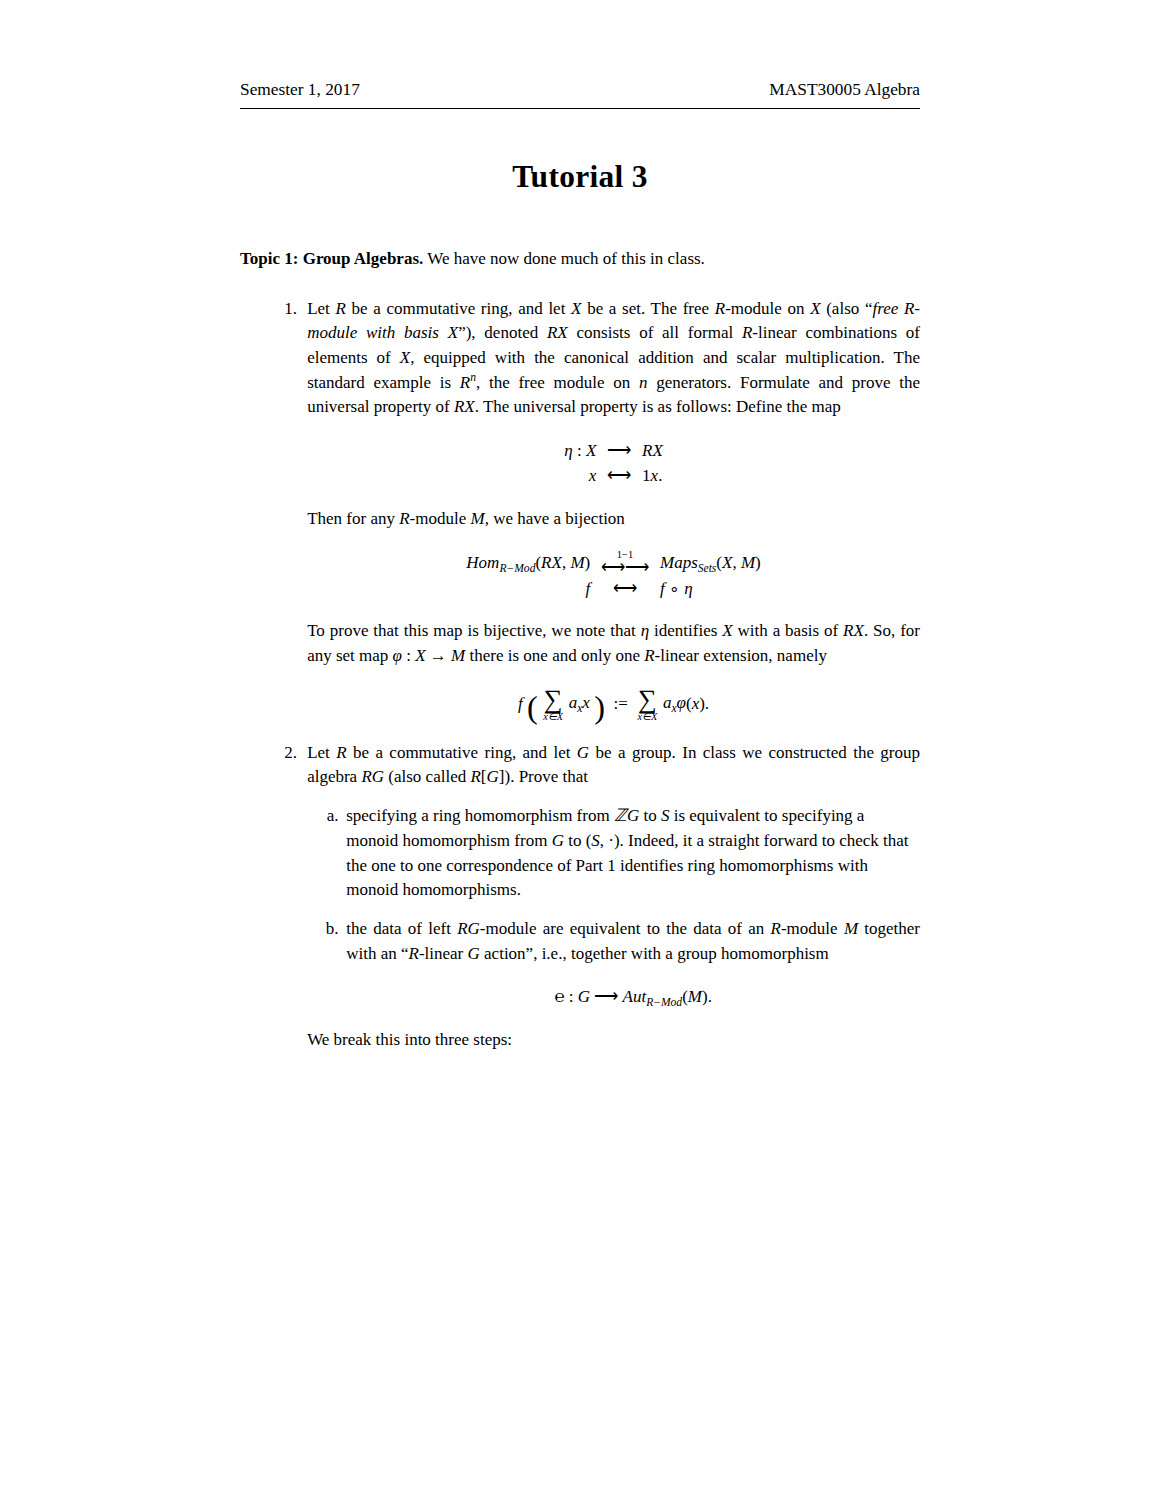Semester 1, 2017 MAST30005 Algebra
Tutorial 3
Topic 1: Group Algebras. We have now done much of this in class.
Let R be a commutative ring, and let X be a set. The free R-module on X (also “free R-module with basis X”), denoted RX consists of all formal R-linear combinations of elements of X, equipped with the canonical addition and scalar multiplication. The standard example is Rn, the free module on n generators. Formulate and prove the universal property of RX. The universal property is as follows: Define the map
| η : X | ⟶ | RX |
| x | ⟷ | 1 x . |
Then for any R-module M, we have a bijection
| Hom R−Mod ( RX , M ) | 1−1 ⟷⟶ | Maps Sets ( X , M ) |
| f | ⟷ | f ∘ η |
To prove that this map is bijective, we note that η identifies X with a basis of RX. So, for any set map φ : X → M there is one and only one R-linear extension, namely
f ( ∑x∈X axx ) := ∑x∈X axφ(x).
Let R be a commutative ring, and let G be a group. In class we constructed the group algebra RG (also called R[G]). Prove that
specifying a ring homomorphism from ℤG to S is equivalent to specifying a monoid homomorphism from G to (S, ·). Indeed, it a straight forward to check that the one to one correspondence of Part 1 identifies ring homomorphisms with monoid homomorphisms.
the data of left RG-module are equivalent to the data of an R-module M together with an “R-linear G action”, i.e., together with a group homomorphism
℮ : G ⟶ AutR−Mod(M).
We break this into three steps: